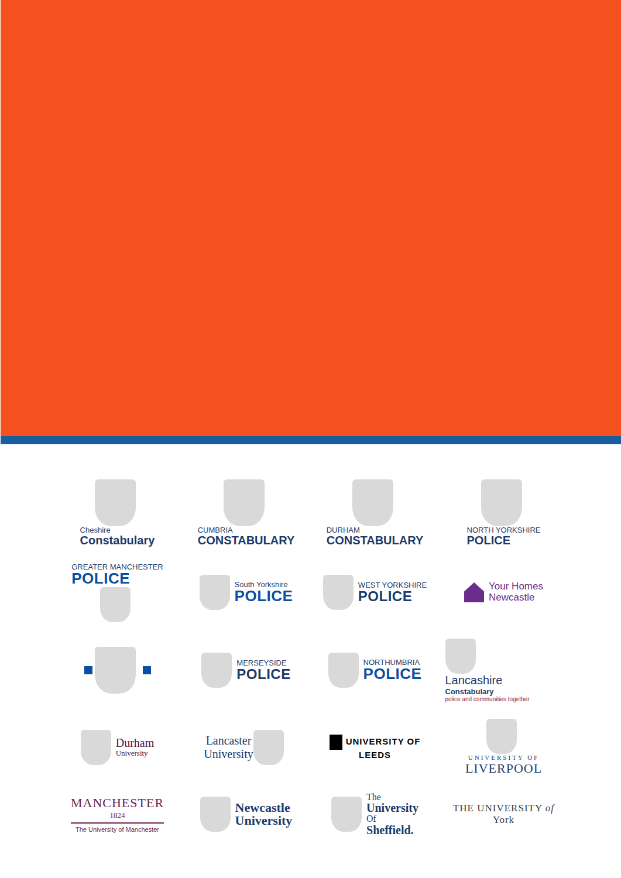Cheshire Constabulary
CUMBRIA CONSTABULARY
DURHAM CONSTABULARY
NORTH YORKSHIRE POLICE
GREATER MANCHESTER POLICE
South Yorkshire POLICE
WEST YORKSHIRE POLICE
Your Homes
Newcastle
MERSEYSIDE POLICE
NORTHUMBRIA POLICE
Lancashire Constabulary police and communities together
DurhamUniversity
Lancaster
University
UNIVERSITY OF LEEDS
UNIVERSITY OF LIVERPOOL
MANCHESTER 1824 The University of Manchester
Newcastle
University
The
University
Of
Sheffield.
THE UNIVERSITY of York